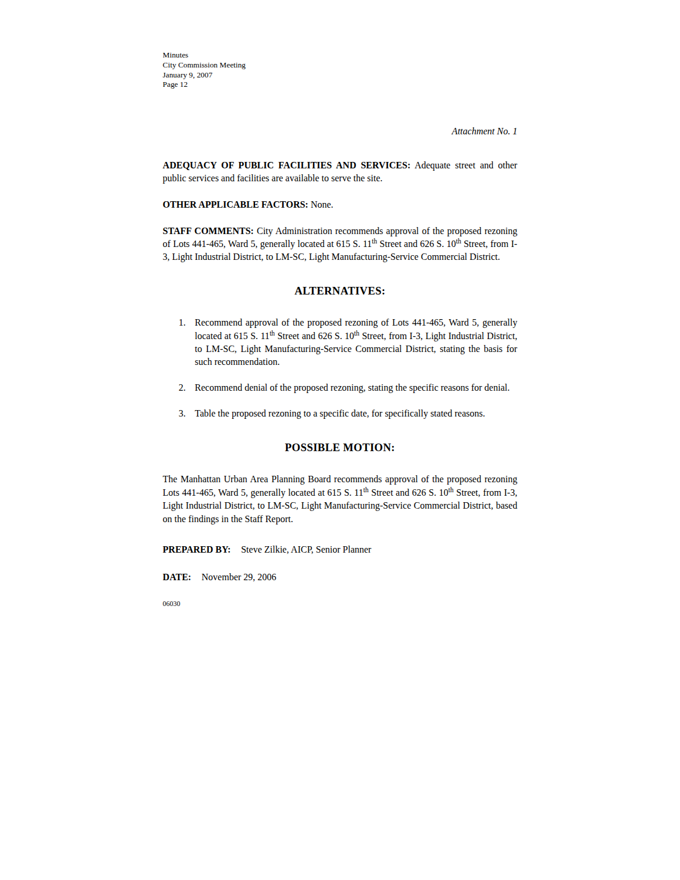Minutes
City Commission Meeting
January 9, 2007
Page 12
Attachment No. 1
ADEQUACY OF PUBLIC FACILITIES AND SERVICES: Adequate street and other public services and facilities are available to serve the site.
OTHER APPLICABLE FACTORS: None.
STAFF COMMENTS: City Administration recommends approval of the proposed rezoning of Lots 441-465, Ward 5, generally located at 615 S. 11th Street and 626 S. 10th Street, from I-3, Light Industrial District, to LM-SC, Light Manufacturing-Service Commercial District.
ALTERNATIVES:
Recommend approval of the proposed rezoning of Lots 441-465, Ward 5, generally located at 615 S. 11th Street and 626 S. 10th Street, from I-3, Light Industrial District, to LM-SC, Light Manufacturing-Service Commercial District, stating the basis for such recommendation.
Recommend denial of the proposed rezoning, stating the specific reasons for denial.
Table the proposed rezoning to a specific date, for specifically stated reasons.
POSSIBLE MOTION:
The Manhattan Urban Area Planning Board recommends approval of the proposed rezoning Lots 441-465, Ward 5, generally located at 615 S. 11th Street and 626 S. 10th Street, from I-3, Light Industrial District, to LM-SC, Light Manufacturing-Service Commercial District, based on the findings in the Staff Report.
PREPARED BY: Steve Zilkie, AICP, Senior Planner
DATE: November 29, 2006
06030